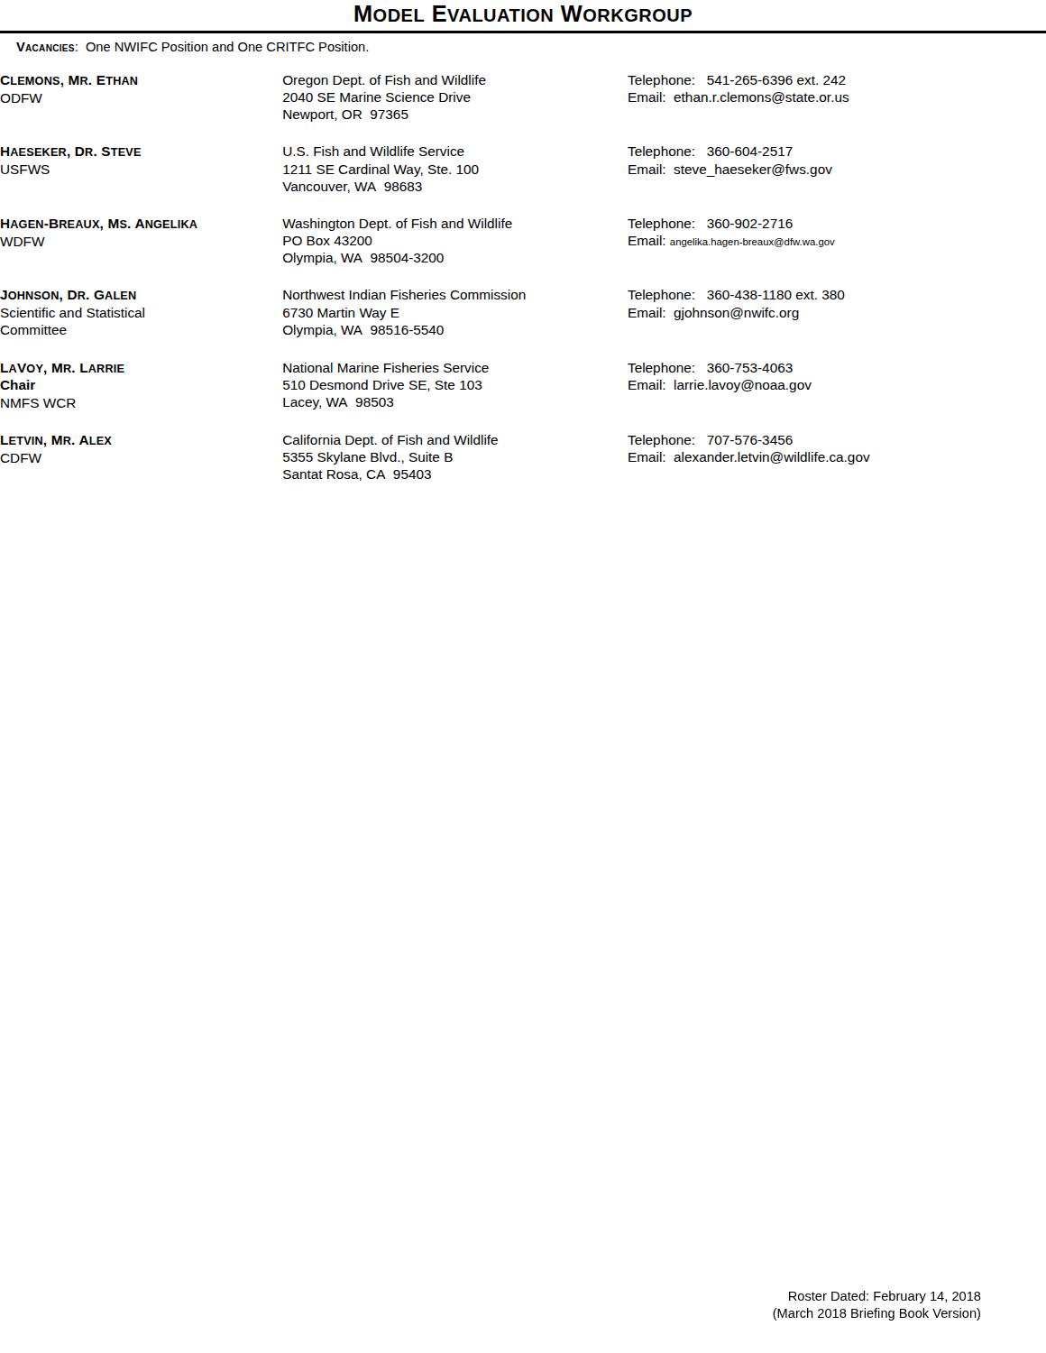MODEL EVALUATION WORKGROUP
Vacancies: One NWIFC Position and One CRITFC Position.
| C LEMONS , M R . E THAN ODFW | Oregon Dept. of Fish and Wildlife 2040 SE Marine Science Drive Newport, OR 97365 | Telephone: 541-265-6396 ext. 242 Email: ethan.r.clemons@state.or.us |
| H AESEKER , D R . S TEVE USFWS | U.S. Fish and Wildlife Service 1211 SE Cardinal Way, Ste. 100 Vancouver, WA 98683 | Telephone: 360-604-2517 Email: steve_haeseker@fws.gov |
| H AGEN -B REAUX , M S . A NGELIKA WDFW | Washington Dept. of Fish and Wildlife PO Box 43200 Olympia, WA 98504-3200 | Telephone: 360-902-2716 Email: angelika.hagen-breaux@dfw.wa.gov |
| J OHNSON , D R . G ALEN Scientific and Statistical Committee | Northwest Indian Fisheries Commission 6730 Martin Way E Olympia, WA 98516-5540 | Telephone: 360-438-1180 ext. 380 Email: gjohnson@nwifc.org |
| L A V OY , M R . L ARRIE Chair NMFS WCR | National Marine Fisheries Service 510 Desmond Drive SE, Ste 103 Lacey, WA 98503 | Telephone: 360-753-4063 Email: larrie.lavoy@noaa.gov |
| L ETVIN , M R . A LEX CDFW | California Dept. of Fish and Wildlife 5355 Skylane Blvd., Suite B Santat Rosa, CA 95403 | Telephone: 707-576-3456 Email: alexander.letvin@wildlife.ca.gov |
Roster Dated: February 14, 2018
(March 2018 Briefing Book Version)